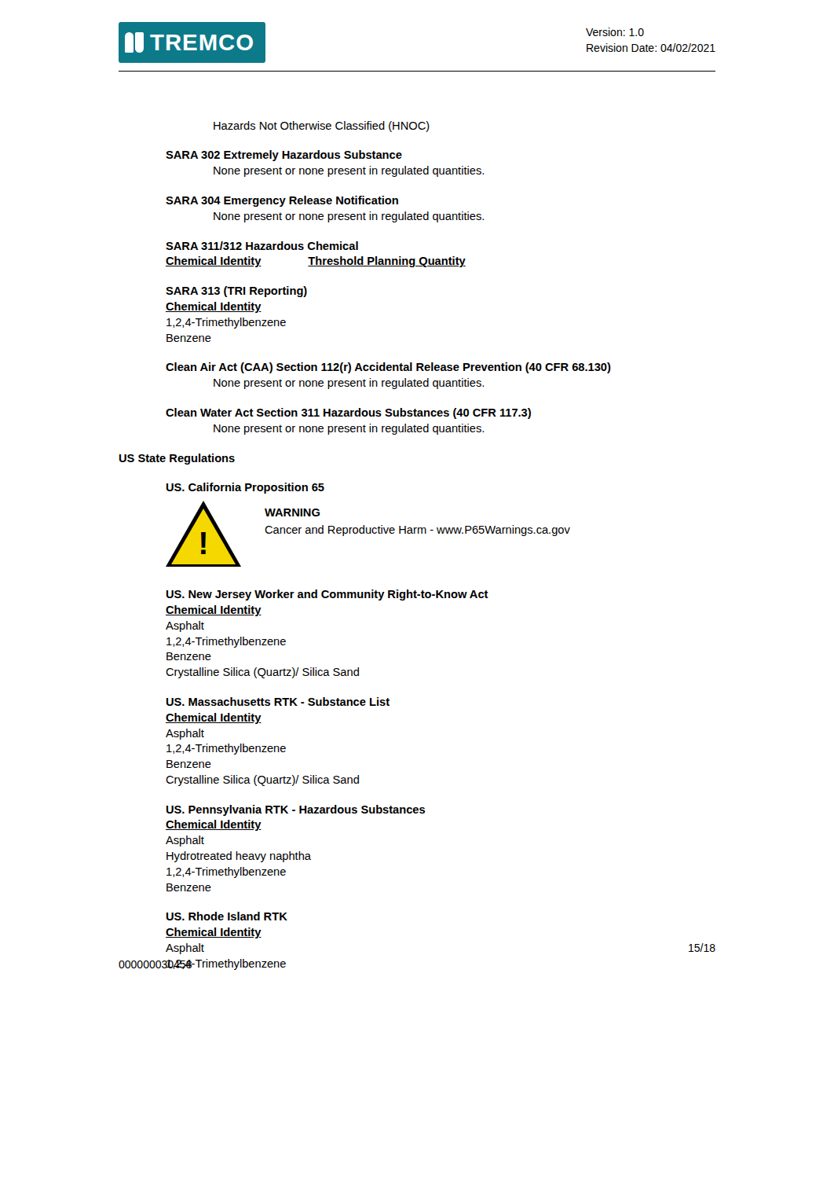TREMCO
Version: 1.0
Revision Date: 04/02/2021
Hazards Not Otherwise Classified (HNOC)
SARA 302 Extremely Hazardous Substance
None present or none present in regulated quantities.
SARA 304 Emergency Release Notification
None present or none present in regulated quantities.
SARA 311/312 Hazardous Chemical
Chemical Identity Threshold Planning Quantity
SARA 313 (TRI Reporting)
Chemical Identity
1,2,4-Trimethylbenzene
Benzene
Clean Air Act (CAA) Section 112(r) Accidental Release Prevention (40 CFR 68.130)
None present or none present in regulated quantities.
Clean Water Act Section 311 Hazardous Substances (40 CFR 117.3)
None present or none present in regulated quantities.
US State Regulations
US. California Proposition 65
!
WARNING
Cancer and Reproductive Harm - www.P65Warnings.ca.gov
US. New Jersey Worker and Community Right-to-Know Act
Chemical Identity
Asphalt
1,2,4-Trimethylbenzene
Benzene
Crystalline Silica (Quartz)/ Silica Sand
US. Massachusetts RTK - Substance List
Chemical Identity
Asphalt
1,2,4-Trimethylbenzene
Benzene
Crystalline Silica (Quartz)/ Silica Sand
US. Pennsylvania RTK - Hazardous Substances
Chemical Identity
Asphalt
Hydrotreated heavy naphtha
1,2,4-Trimethylbenzene
Benzene
US. Rhode Island RTK
Chemical Identity
Asphalt
1,2,4-Trimethylbenzene
15/18
000000030458